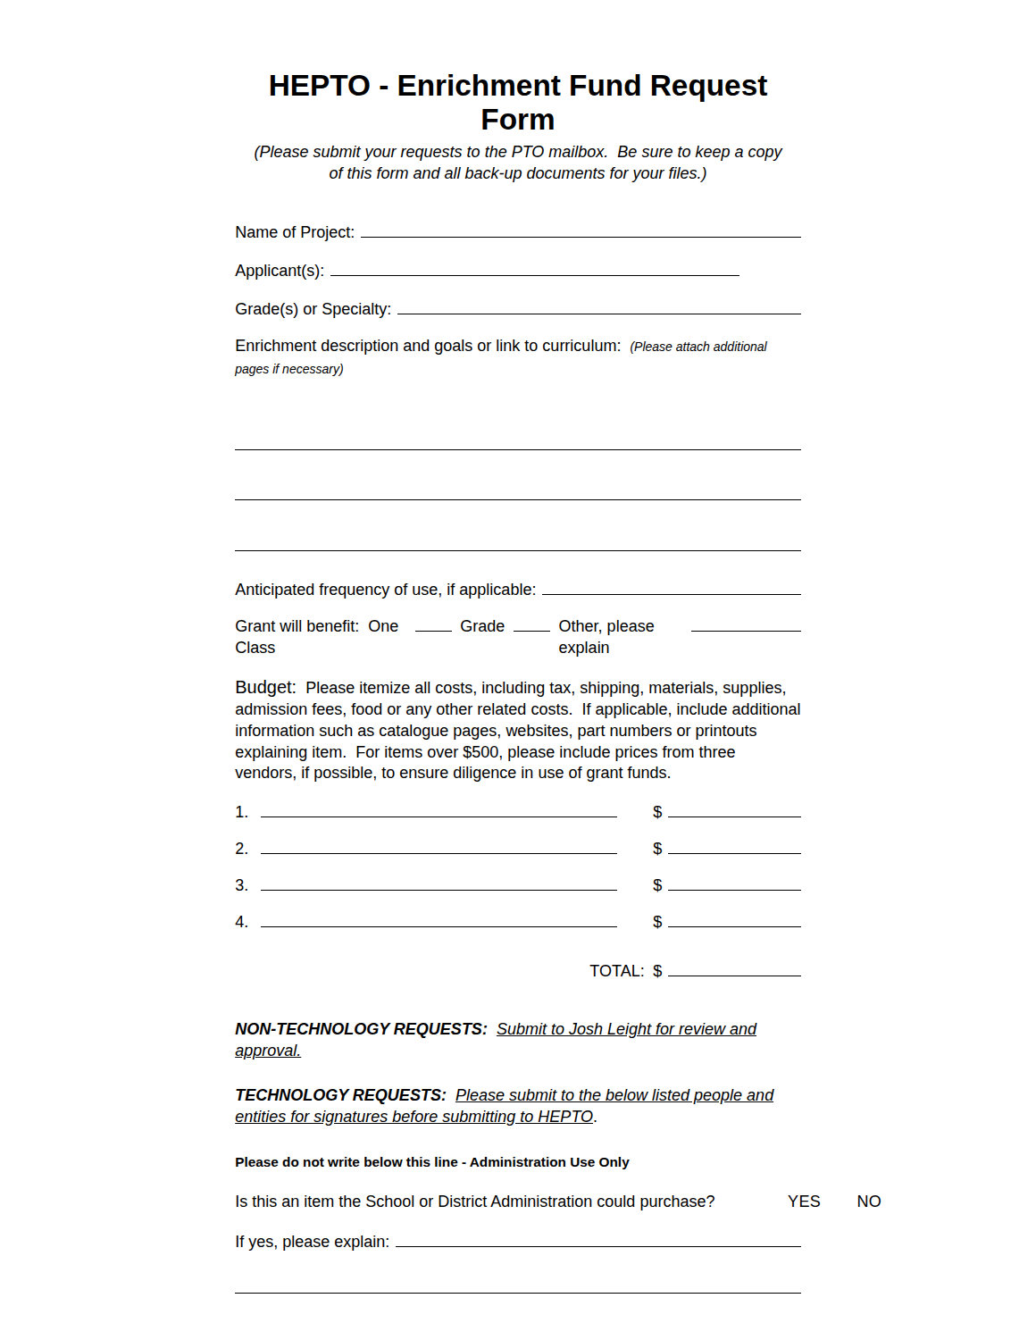HEPTO - Enrichment Fund Request Form
(Please submit your requests to the PTO mailbox. Be sure to keep a copy of this form and all back-up documents for your files.)
Name of Project:
Applicant(s):
Grade(s) or Specialty:
Enrichment description and goals or link to curriculum: (Please attach additional pages if necessary)
Anticipated frequency of use, if applicable:
Grant will benefit: One Class Grade Other, please explain
Budget: Please itemize all costs, including tax, shipping, materials, supplies, admission fees, food or any other related costs. If applicable, include additional information such as catalogue pages, websites, part numbers or printouts explaining item. For items over $500, please include prices from three vendors, if possible, to ensure diligence in use of grant funds.
1. $
2. $
3. $
4. $
TOTAL:$
NON-TECHNOLOGY REQUESTS: Submit to Josh Leight for review and approval.
TECHNOLOGY REQUESTS: Please submit to the below listed people and entities for signatures before submitting to HEPTO.
Please do not write below this line - Administration Use Only
Is this an item the School or District Administration could purchase? YESNO
If yes, please explain: